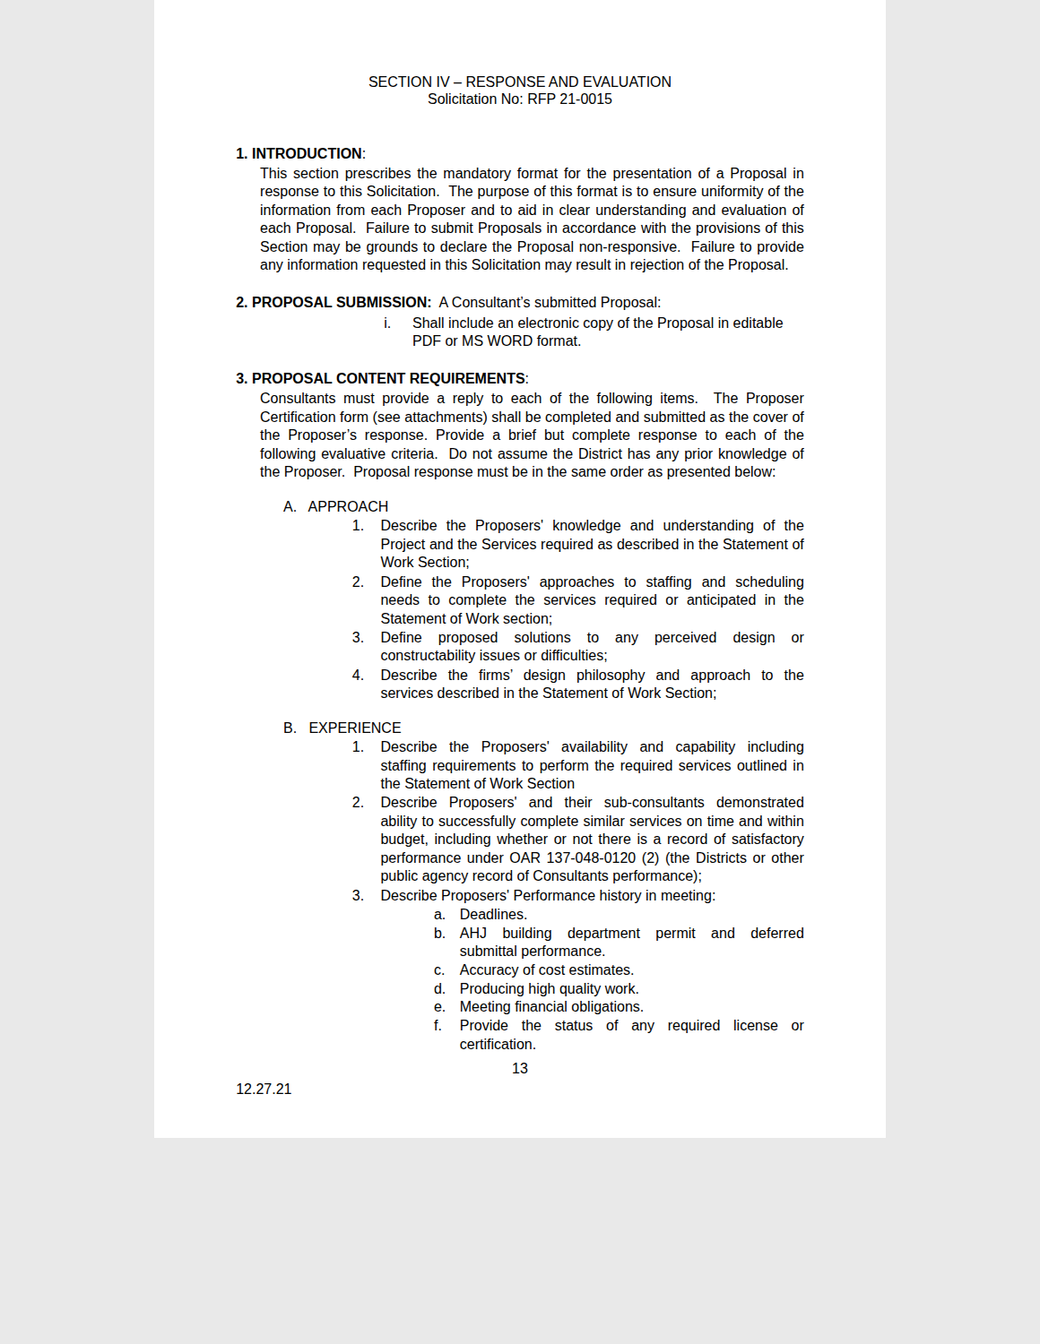SECTION IV – RESPONSE AND EVALUATION Solicitation No: RFP 21-0015
1. INTRODUCTION:
This section prescribes the mandatory format for the presentation of a Proposal in response to this Solicitation. The purpose of this format is to ensure uniformity of the information from each Proposer and to aid in clear understanding and evaluation of each Proposal. Failure to submit Proposals in accordance with the provisions of this Section may be grounds to declare the Proposal non-responsive. Failure to provide any information requested in this Solicitation may result in rejection of the Proposal.
2. PROPOSAL SUBMISSION: A Consultant’s submitted Proposal:
Shall include an electronic copy of the Proposal in editable PDF or MS WORD format.
3. PROPOSAL CONTENT REQUIREMENTS:
Consultants must provide a reply to each of the following items. The Proposer Certification form (see attachments) shall be completed and submitted as the cover of the Proposer’s response. Provide a brief but complete response to each of the following evaluative criteria. Do not assume the District has any prior knowledge of the Proposer. Proposal response must be in the same order as presented below:
A. APPROACH
1. Describe the Proposers' knowledge and understanding of the Project and the Services required as described in the Statement of Work Section;
2. Define the Proposers' approaches to staffing and scheduling needs to complete the services required or anticipated in the Statement of Work section;
3. Define proposed solutions to any perceived design or constructability issues or difficulties;
4. Describe the firms’ design philosophy and approach to the services described in the Statement of Work Section;
B. EXPERIENCE
1. Describe the Proposers' availability and capability including staffing requirements to perform the required services outlined in the Statement of Work Section
2. Describe Proposers' and their sub-consultants demonstrated ability to successfully complete similar services on time and within budget, including whether or not there is a record of satisfactory performance under OAR 137-048-0120 (2) (the Districts or other public agency record of Consultants performance);
3. Describe Proposers' Performance history in meeting:
a. Deadlines.
b. AHJ building department permit and deferred submittal performance.
c. Accuracy of cost estimates.
d. Producing high quality work.
e. Meeting financial obligations.
f. Provide the status of any required license or certification.
13
12.27.21